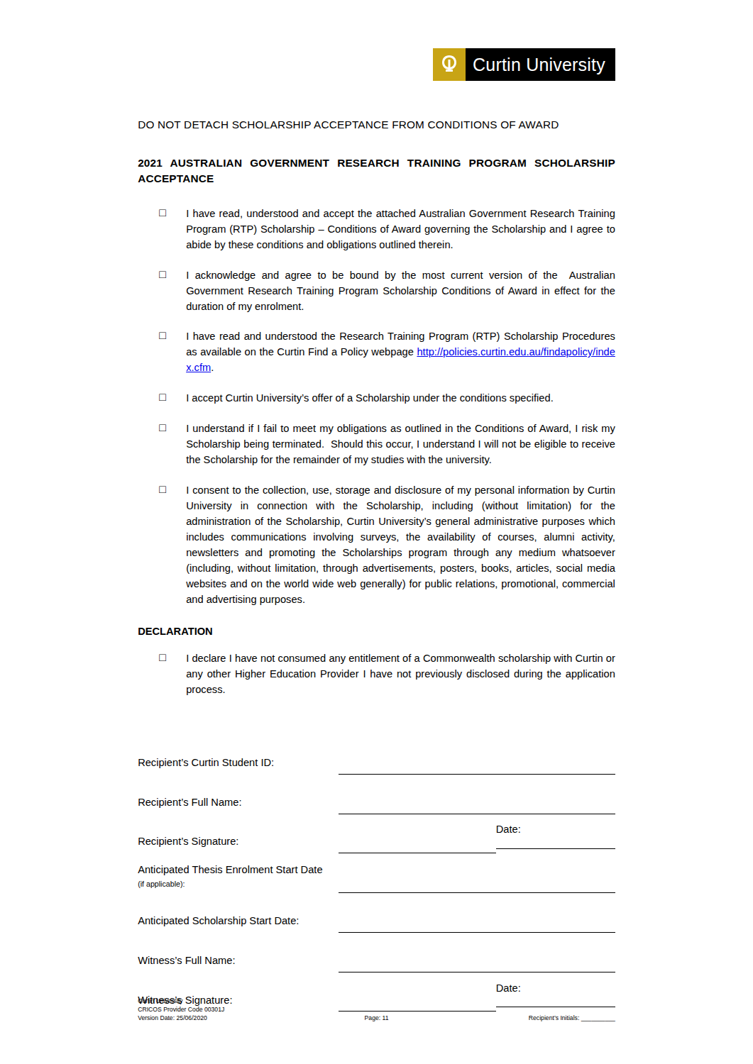Curtin University
DO NOT DETACH SCHOLARSHIP ACCEPTANCE FROM CONDITIONS OF AWARD
2021 AUSTRALIAN GOVERNMENT RESEARCH TRAINING PROGRAM SCHOLARSHIP ACCEPTANCE
I have read, understood and accept the attached Australian Government Research Training Program (RTP) Scholarship – Conditions of Award governing the Scholarship and I agree to abide by these conditions and obligations outlined therein.
I acknowledge and agree to be bound by the most current version of the Australian Government Research Training Program Scholarship Conditions of Award in effect for the duration of my enrolment.
I have read and understood the Research Training Program (RTP) Scholarship Procedures as available on the Curtin Find a Policy webpage http://policies.curtin.edu.au/findapolicy/index.cfm.
I accept Curtin University’s offer of a Scholarship under the conditions specified.
I understand if I fail to meet my obligations as outlined in the Conditions of Award, I risk my Scholarship being terminated. Should this occur, I understand I will not be eligible to receive the Scholarship for the remainder of my studies with the university.
I consent to the collection, use, storage and disclosure of my personal information by Curtin University in connection with the Scholarship, including (without limitation) for the administration of the Scholarship, Curtin University’s general administrative purposes which includes communications involving surveys, the availability of courses, alumni activity, newsletters and promoting the Scholarships program through any medium whatsoever (including, without limitation, through advertisements, posters, books, articles, social media websites and on the world wide web generally) for public relations, promotional, commercial and advertising purposes.
DECLARATION
I declare I have not consumed any entitlement of a Commonwealth scholarship with Curtin or any other Higher Education Provider I have not previously disclosed during the application process.
| Recipient’s Curtin Student ID: | |
| Recipient’s Full Name: | |
| Recipient’s Signature: | | Date: |
| Anticipated Thesis Enrolment Start Date (if applicable): | |
| Anticipated Scholarship Start Date: | |
| Witness’s Full Name: | |
| Witness’s Signature: | | Date: |
Curtin University
CRICOS Provider Code 00301J
Version Date: 25/06/2020
Page: 11
Recipient’s Initials: __________